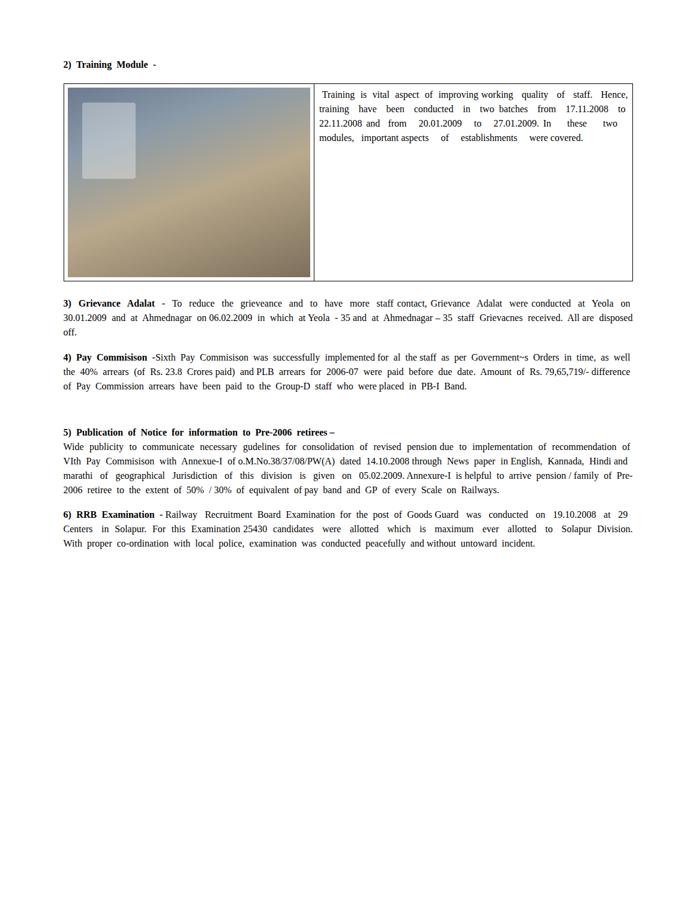2) Training Module -
Training is vital aspect of improving working quality of staff. Hence, training have been conducted in two batches from 17.11.2008 to 22.11.2008 and from 20.01.2009 to 27.01.2009. In these two modules, important aspects of establishments were covered.
3) Grievance Adalat - To reduce the grieveance and to have more staff contact, Grievance Adalat were conducted at Yeola on 30.01.2009 and at Ahmednagar on 06.02.2009 in which at Yeola - 35 and at Ahmednagar – 35 staff Grievacnes received. All are disposed off.
4) Pay Commisison -Sixth Pay Commisison was successfully implemented for al the staff as per Government~s Orders in time, as well the 40% arrears (of Rs. 23.8 Crores paid) and PLB arrears for 2006-07 were paid before due date. Amount of Rs. 79,65,719/- difference of Pay Commission arrears have been paid to the Group-D staff who were placed in PB-I Band.
5) Publication of Notice for information to Pre-2006 retirees –
Wide publicity to communicate necessary gudelines for consolidation of revised pension due to implementation of recommendation of VIth Pay Commisison with Annexue-I of o.M.No.38/37/08/PW(A) dated 14.10.2008 through News paper in English, Kannada, Hindi and marathi of geographical Jurisdiction of this division is given on 05.02.2009. Annexure-I is helpful to arrive pension / family of Pre-2006 retiree to the extent of 50% / 30% of equivalent of pay band and GP of every Scale on Railways.
6) RRB Examination - Railway Recruitment Board Examination for the post of Goods Guard was conducted on 19.10.2008 at 29 Centers in Solapur. For this Examination 25430 candidates were allotted which is maximum ever allotted to Solapur Division. With proper co-ordination with local police, examination was conducted peacefully and without untoward incident.